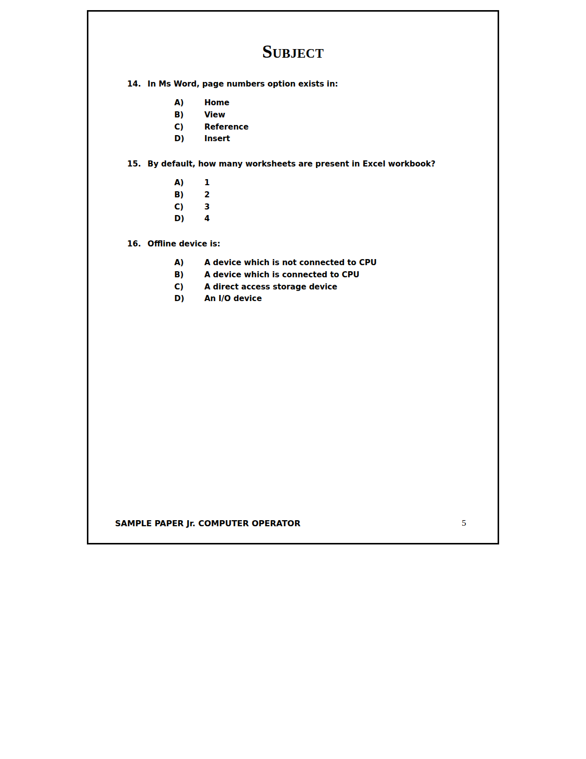Subject
In Ms Word, page numbers option exists in:
A) Home
B) View
C) Reference
D) Insert
By default, how many worksheets are present in Excel workbook?
A) 1
B) 2
C) 3
D) 4
Offline device is:
A) A device which is not connected to CPU
B) A device which is connected to CPU
C) A direct access storage device
D) An I/O device
SAMPLE PAPER Jr. COMPUTER OPERATOR 5